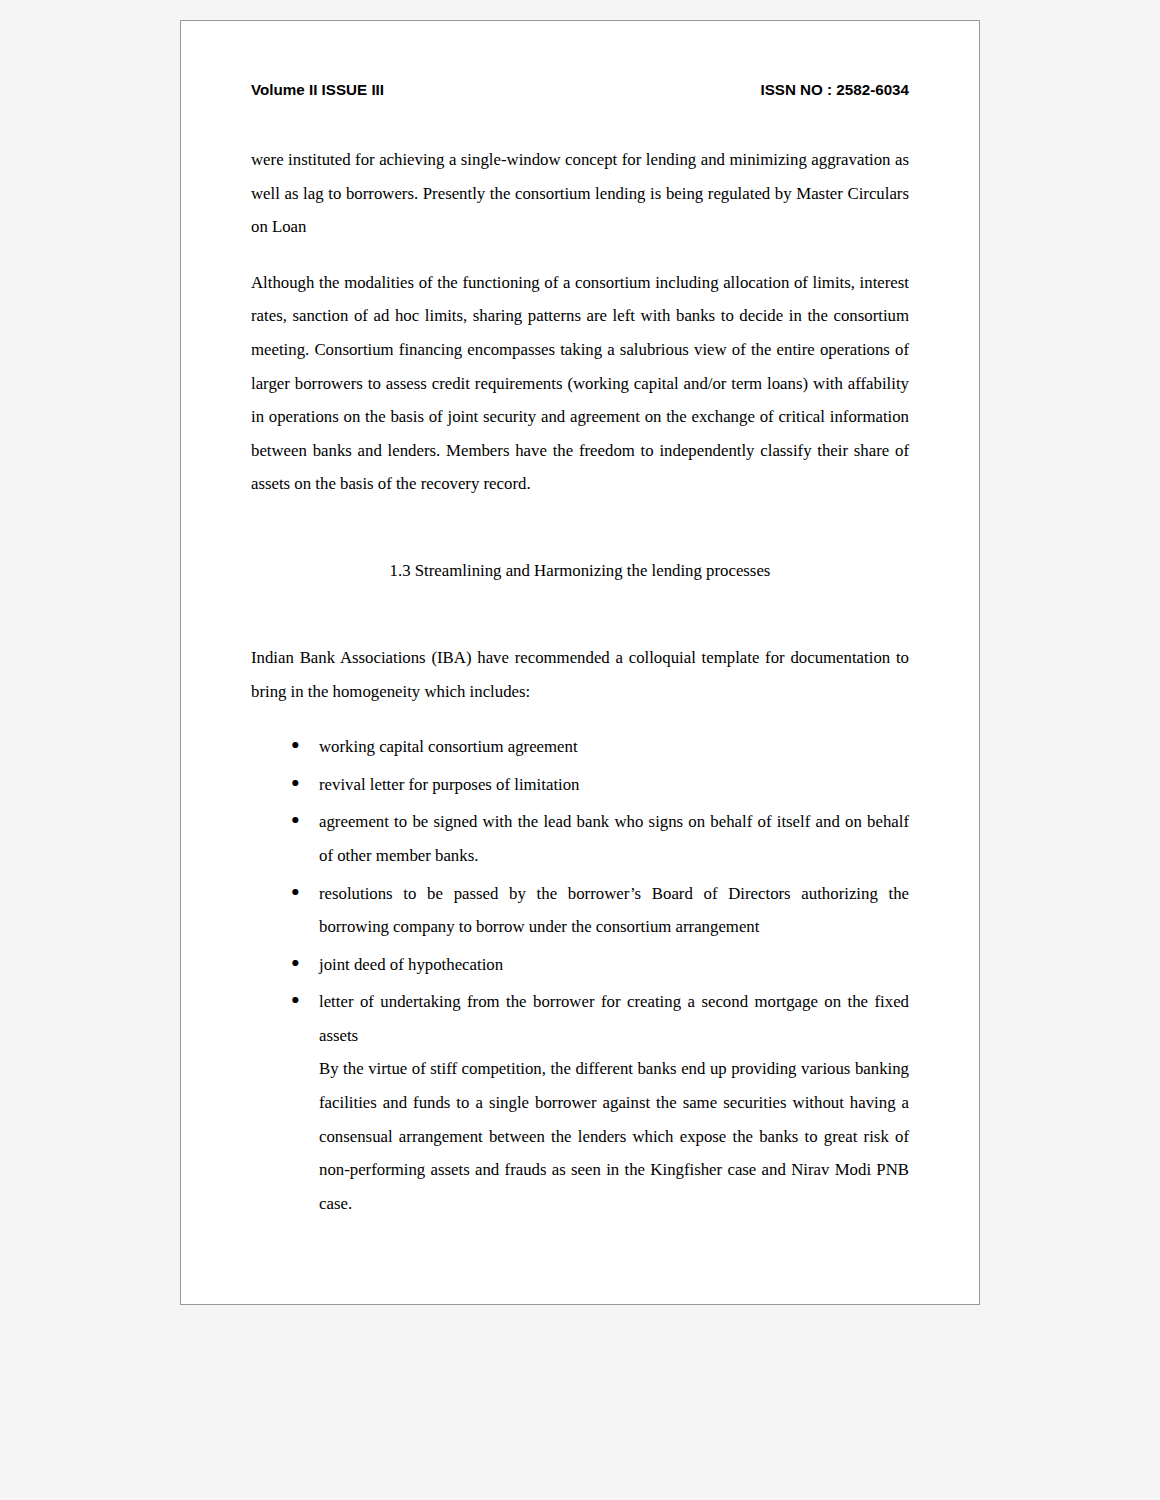Volume II ISSUE III ISSN NO : 2582-6034
were instituted for achieving a single-window concept for lending and minimizing aggravation as well as lag to borrowers. Presently the consortium lending is being regulated by Master Circulars on Loan
Although the modalities of the functioning of a consortium including allocation of limits, interest rates, sanction of ad hoc limits, sharing patterns are left with banks to decide in the consortium meeting. Consortium financing encompasses taking a salubrious view of the entire operations of larger borrowers to assess credit requirements (working capital and/or term loans) with affability in operations on the basis of joint security and agreement on the exchange of critical information between banks and lenders. Members have the freedom to independently classify their share of assets on the basis of the recovery record.
1.3 Streamlining and Harmonizing the lending processes
Indian Bank Associations (IBA) have recommended a colloquial template for documentation to bring in the homogeneity which includes:
working capital consortium agreement
revival letter for purposes of limitation
agreement to be signed with the lead bank who signs on behalf of itself and on behalf of other member banks.
resolutions to be passed by the borrower’s Board of Directors authorizing the borrowing company to borrow under the consortium arrangement
joint deed of hypothecation
letter of undertaking from the borrower for creating a second mortgage on the fixed assets By the virtue of stiff competition, the different banks end up providing various banking facilities and funds to a single borrower against the same securities without having a consensual arrangement between the lenders which expose the banks to great risk of non-performing assets and frauds as seen in the Kingfisher case and Nirav Modi PNB case.